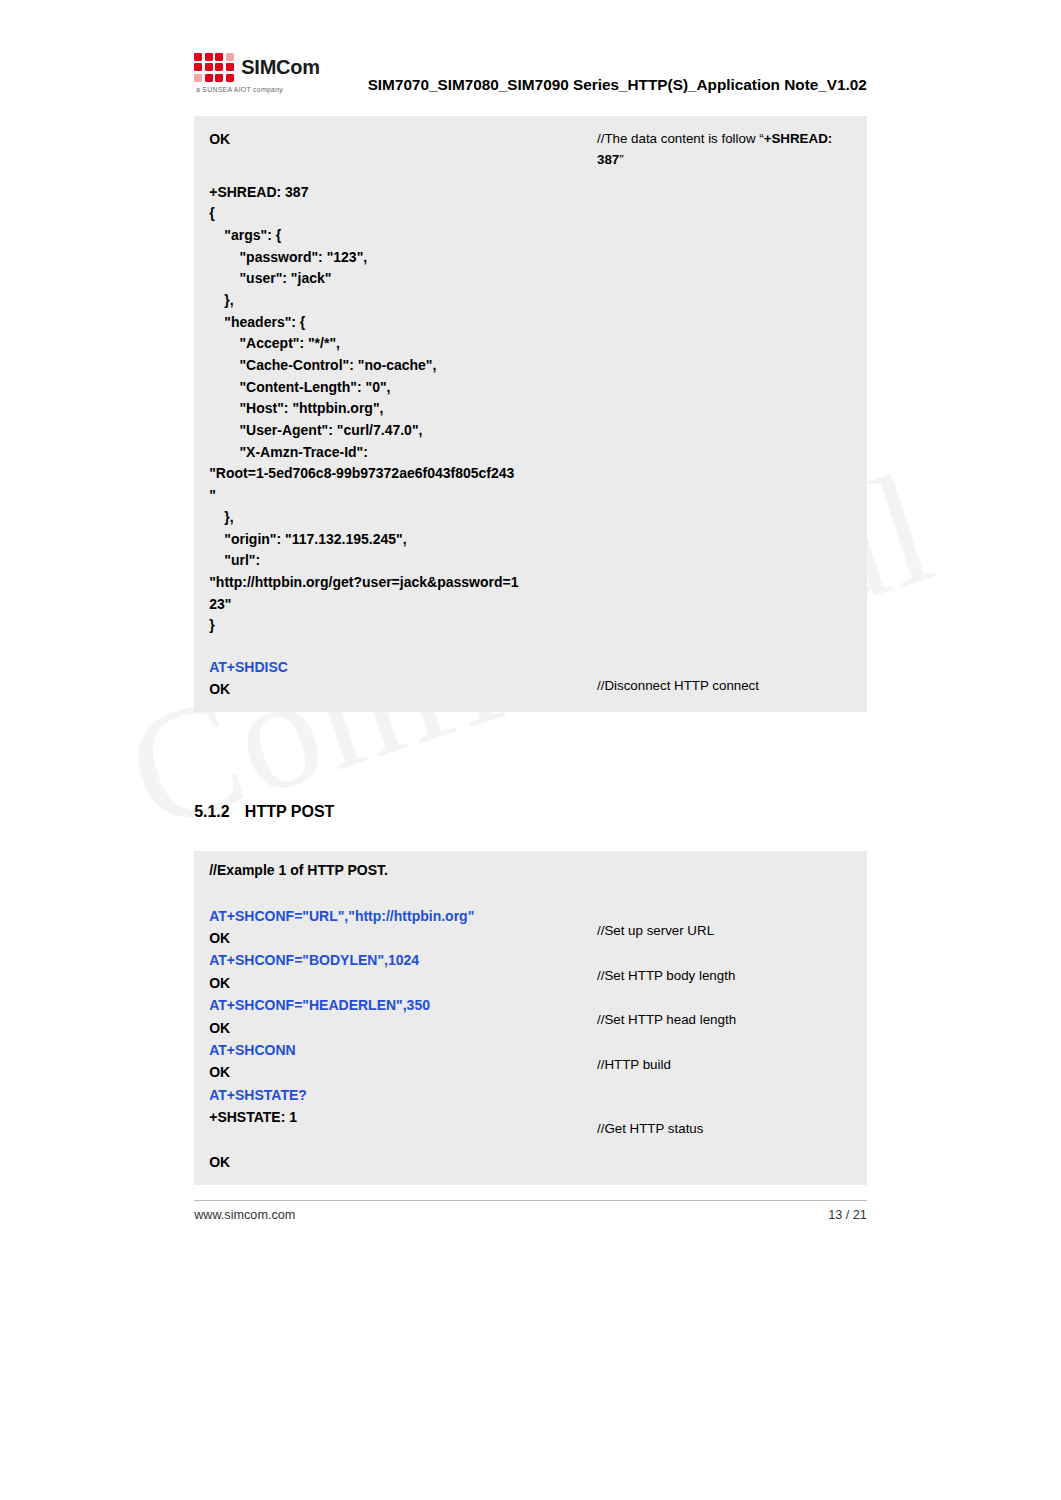Confidential
SIMCom
a SUNSEA AIOT company
SIM7070_SIM7080_SIM7090 Series_HTTP(S)_Application Note_V1.02
| OK | //The data content is follow “ +SHREAD: 387 ” |
+SHREAD: 387
{
"args": {
"password": "123",
"user": "jack"
},
"headers": {
"Accept": "*/*",
"Cache-Control": "no-cache",
"Content-Length": "0",
"Host": "httpbin.org",
"User-Agent": "curl/7.47.0",
"X-Amzn-Trace-Id":
"Root=1-5ed706c8-99b97372ae6f043f805cf243
"
},
"origin": "117.132.195.245",
"url":
"http://httpbin.org/get?user=jack&password=1
23"
}
| AT+SHDISC OK | //Disconnect HTTP connect |
5.1.2 HTTP POST
//Example 1 of HTTP POST.
| AT+SHCONF="URL","http://httpbin.org" OK | //Set up server URL |
| AT+SHCONF="BODYLEN",1024 OK | //Set HTTP body length |
| AT+SHCONF="HEADERLEN",350 OK | //Set HTTP head length |
| AT+SHCONN OK | //HTTP build |
| AT+SHSTATE? +SHSTATE: 1 OK | //Get HTTP status |
www.simcom.com
13 / 21